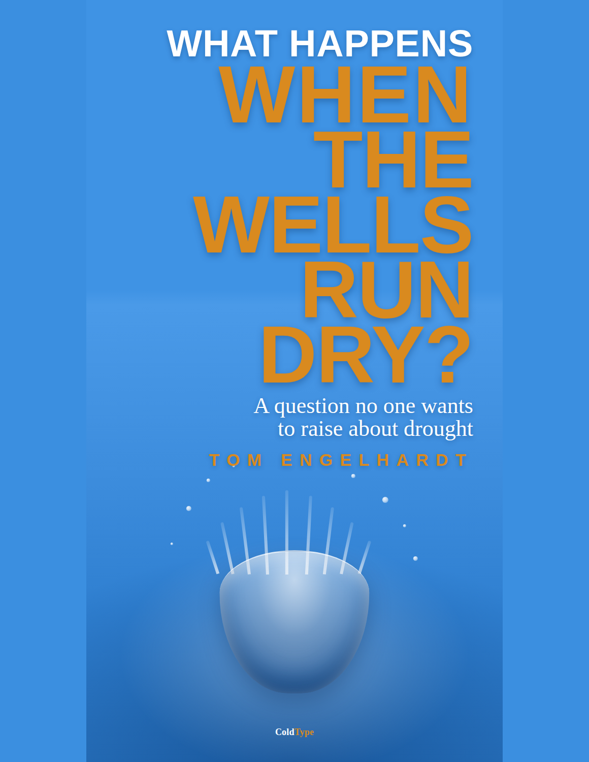What Happens
When The Wells Run Dry?
A question no one wants to raise about drought
Tom Engelhardt
Cold Type